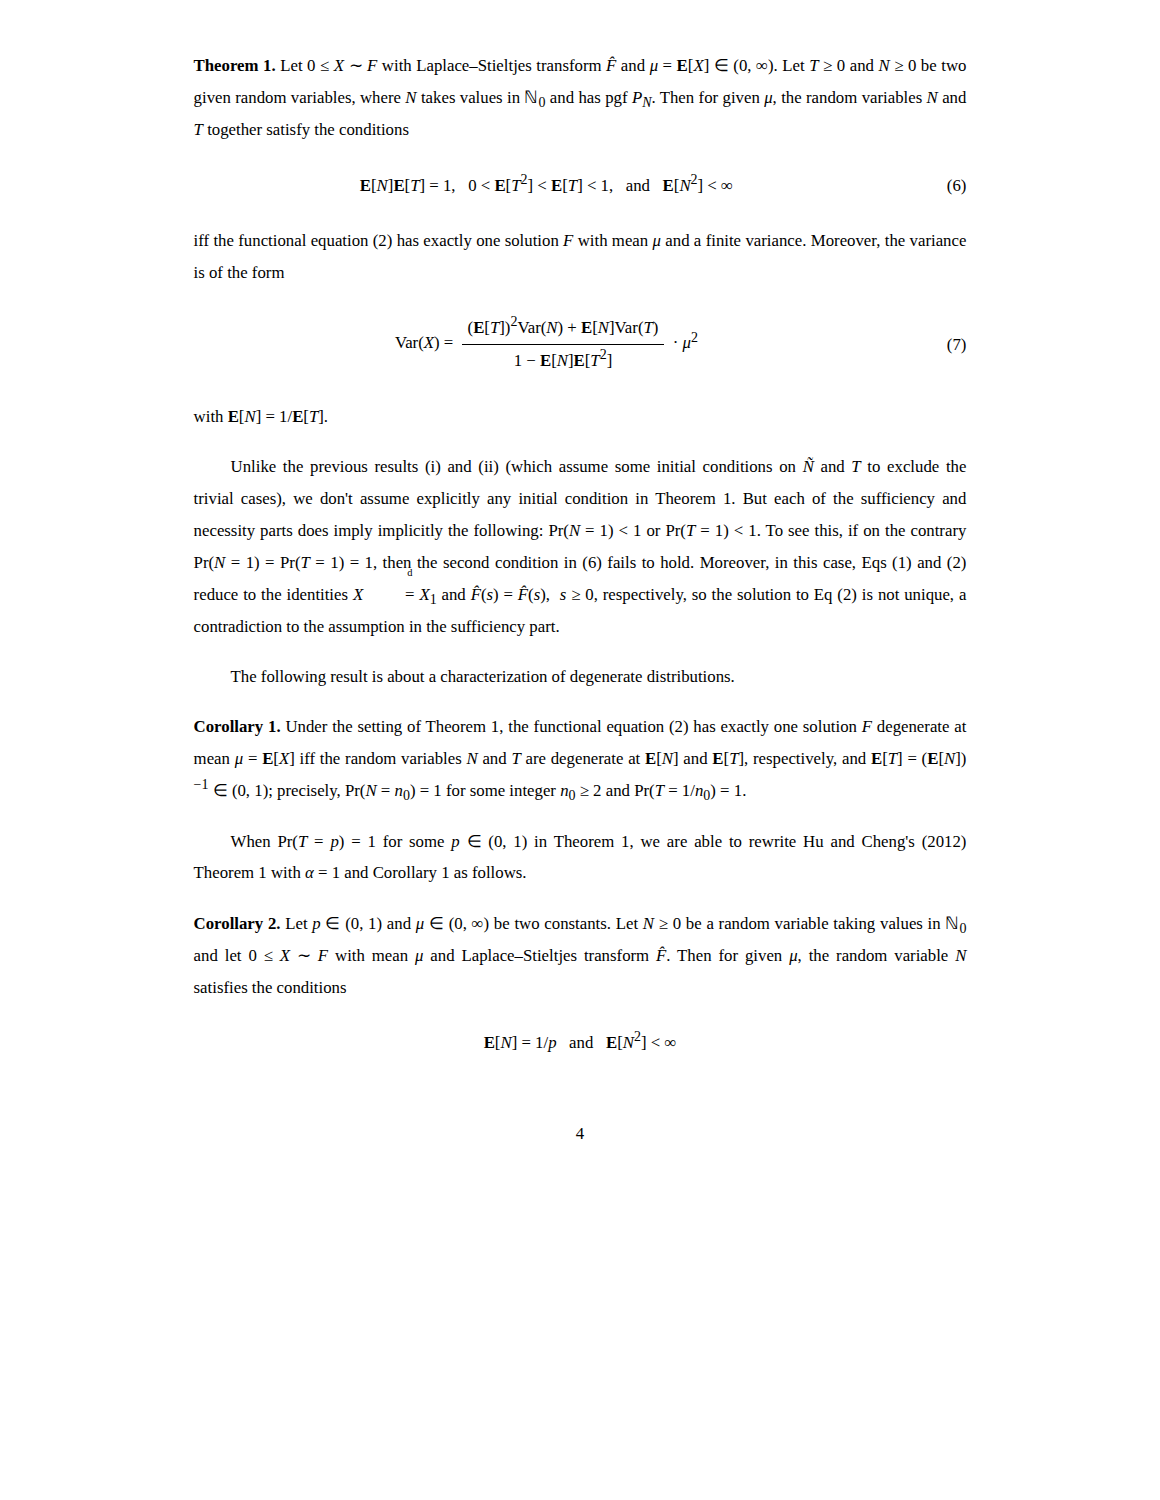Theorem 1. Let 0 ≤ X ∼ F with Laplace–Stieltjes transform F̂ and μ = E[X] ∈ (0, ∞). Let T ≥ 0 and N ≥ 0 be two given random variables, where N takes values in ℕ0 and has pgf PN. Then for given μ, the random variables N and T together satisfy the conditions
E[N]E[T] = 1, 0 < E[T2] < E[T] < 1, and E[N2] < ∞
(6)
iff the functional equation (2) has exactly one solution F with mean μ and a finite variance. Moreover, the variance is of the form
Var(X) = (E[T])2Var(N) + E[N]Var(T) 1 − E[N]E[T2] · μ2
(7)
with E[N] = 1/E[T].
Unlike the previous results (i) and (ii) (which assume some initial conditions on Ñ and T to exclude the trivial cases), we don't assume explicitly any initial condition in Theorem 1. But each of the sufficiency and necessity parts does imply implicitly the following: Pr(N = 1) < 1 or Pr(T = 1) < 1. To see this, if on the contrary Pr(N = 1) = Pr(T = 1) = 1, then the second condition in (6) fails to hold. Moreover, in this case, Eqs (1) and (2) reduce to the identities X d= X1 and F̂(s) = F̂(s), s ≥ 0, respectively, so the solution to Eq (2) is not unique, a contradiction to the assumption in the sufficiency part.
The following result is about a characterization of degenerate distributions.
Corollary 1. Under the setting of Theorem 1, the functional equation (2) has exactly one solution F degenerate at mean μ = E[X] iff the random variables N and T are degenerate at E[N] and E[T], respectively, and E[T] = (E[N])−1 ∈ (0, 1); precisely, Pr(N = n0) = 1 for some integer n0 ≥ 2 and Pr(T = 1/n0) = 1.
When Pr(T = p) = 1 for some p ∈ (0, 1) in Theorem 1, we are able to rewrite Hu and Cheng's (2012) Theorem 1 with α = 1 and Corollary 1 as follows.
Corollary 2. Let p ∈ (0, 1) and μ ∈ (0, ∞) be two constants. Let N ≥ 0 be a random variable taking values in ℕ0 and let 0 ≤ X ∼ F with mean μ and Laplace–Stieltjes transform F̂. Then for given μ, the random variable N satisfies the conditions
E[N] = 1/p and E[N2] < ∞
4